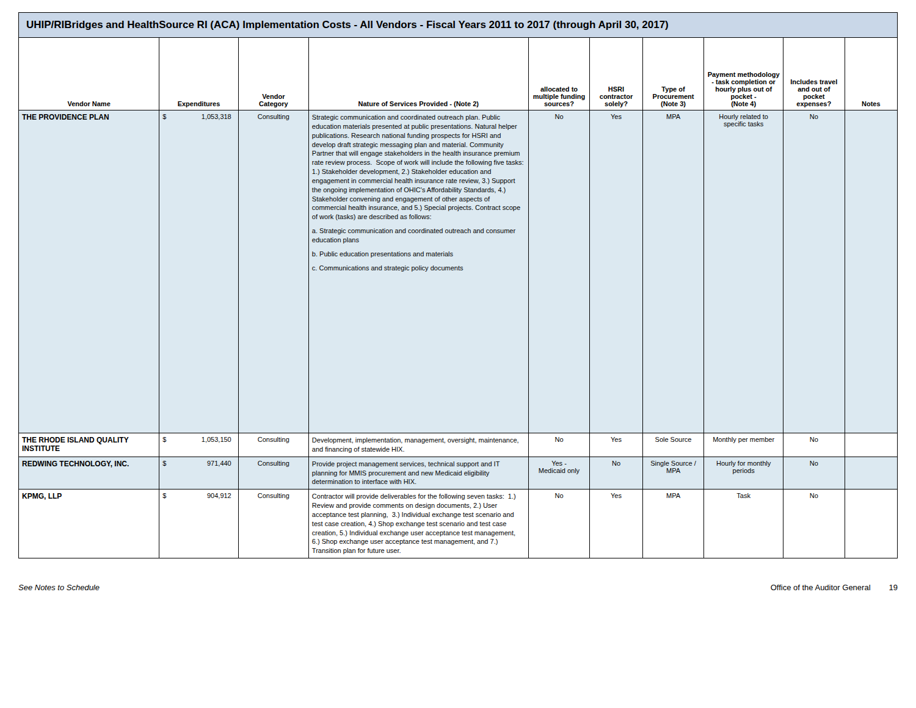UHIP/RIBridges and HealthSource RI (ACA) Implementation Costs - All Vendors - Fiscal Years 2011 to 2017 (through April 30, 2017)
| Vendor Name | Expenditures | Vendor Category | Nature of Services Provided - (Note 2) | allocated to multiple funding sources? | HSRI contractor solely? | Type of Procurement (Note 3) | Payment methodology - task completion or hourly plus out of pocket - (Note 4) | Includes travel and out of pocket expenses? | Notes |
| --- | --- | --- | --- | --- | --- | --- | --- | --- | --- |
| THE PROVIDENCE PLAN | $ 1,053,318 | Consulting | Strategic communication and coordinated outreach plan. Public education materials presented at public presentations. Natural helper publications. Research national funding prospects for HSRI and develop draft strategic messaging plan and material. Community Partner that will engage stakeholders in the health insurance premium rate review process. Scope of work will include the following five tasks: 1.) Stakeholder development, 2.) Stakeholder education and engagement in commercial health insurance rate review, 3.) Support the ongoing implementation of OHIC's Affordability Standards, 4.) Stakeholder convening and engagement of other aspects of commercial health insurance, and 5.) Special projects. Contract scope of work (tasks) are described as follows: a. Strategic communication and coordinated outreach and consumer education plans b. Public education presentations and materials c. Communications and strategic policy documents | No | Yes | MPA | Hourly related to specific tasks | No | |
| THE RHODE ISLAND QUALITY INSTITUTE | $ 1,053,150 | Consulting | Development, implementation, management, oversight, maintenance, and financing of statewide HIX. | No | Yes | Sole Source | Monthly per member | No | |
| REDWING TECHNOLOGY, INC. | $ 971,440 | Consulting | Provide project management services, technical support and IT planning for MMIS procurement and new Medicaid eligibility determination to interface with HIX. | Yes - Medicaid only | No | Single Source / MPA | Hourly for monthly periods | No | |
| KPMG, LLP | $ 904,912 | Consulting | Contractor will provide deliverables for the following seven tasks: 1.) Review and provide comments on design documents, 2.) User acceptance test planning, 3.) Individual exchange test scenario and test case creation, 4.) Shop exchange test scenario and test case creation, 5.) Individual exchange user acceptance test management, 6.) Shop exchange user acceptance test management, and 7.) Transition plan for future user. | No | Yes | MPA | Task | No | |
See Notes to Schedule
Office of the Auditor General 19